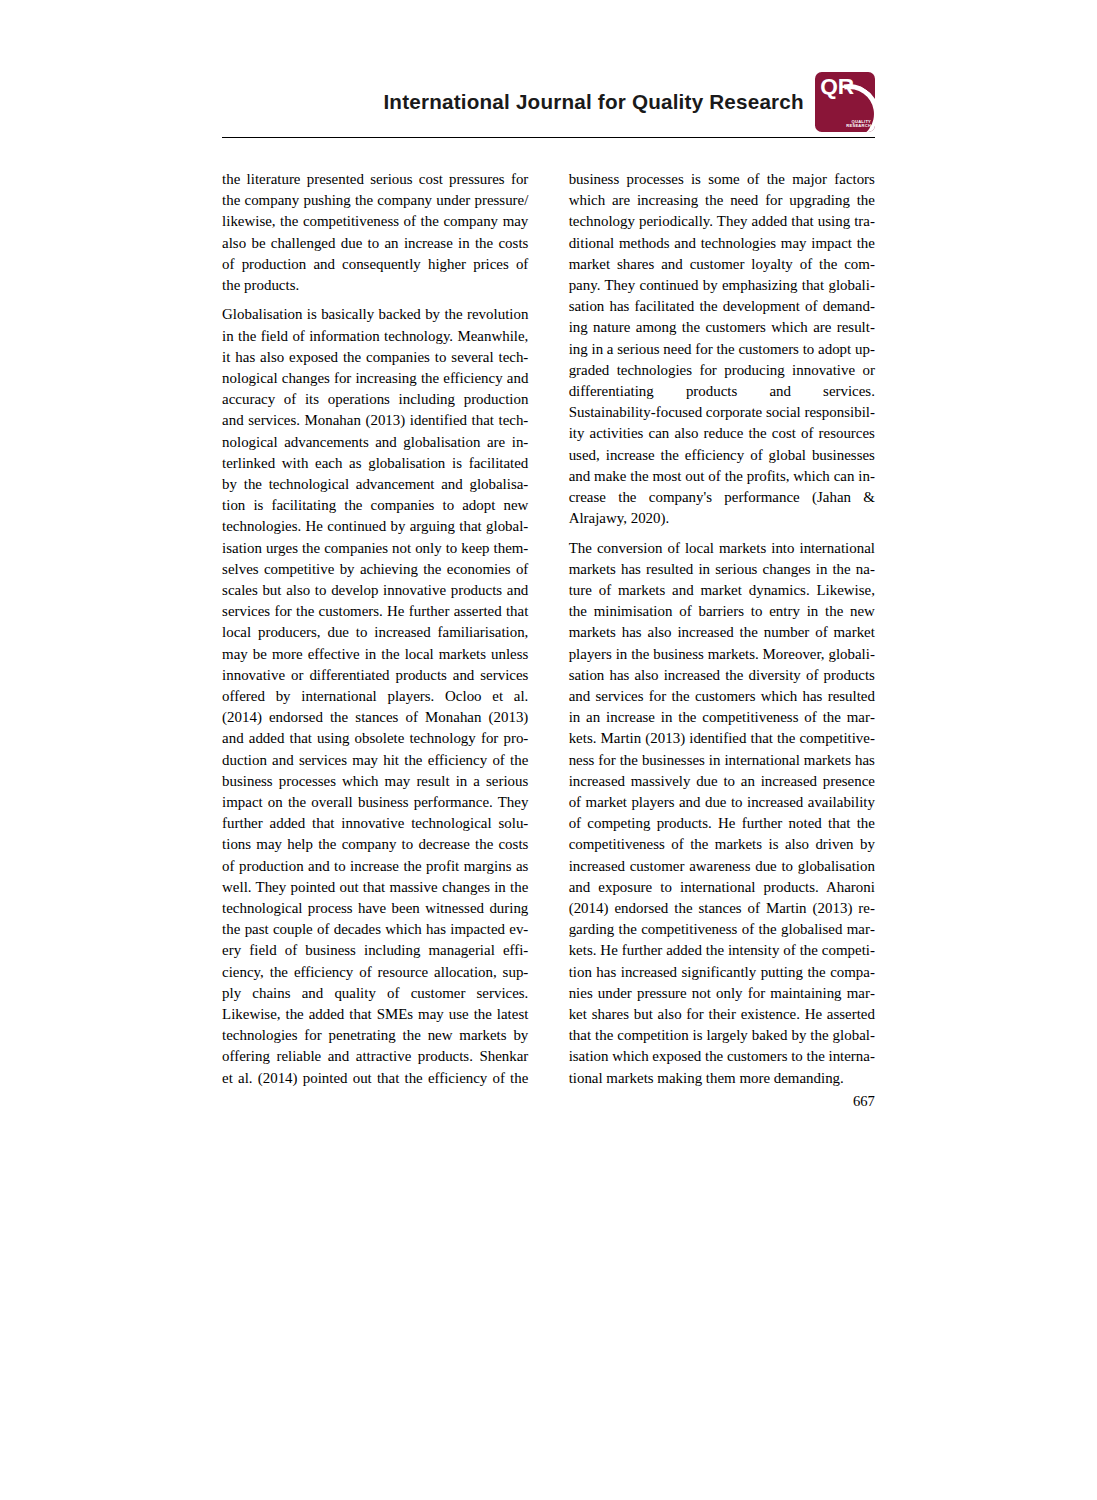International Journal for Quality Research
QR QUALITY
RESEARCH
the literature presented serious cost pressures for the company pushing the company under pressure/ likewise, the competitiveness of the company may also be challenged due to an increase in the costs of production and consequently higher prices of the products.
Globalisation is basically backed by the revolution in the field of information technology. Meanwhile, it has also exposed the companies to several technological changes for increasing the efficiency and accuracy of its operations including production and services. Monahan (2013) identified that technological advancements and globalisation are interlinked with each as globalisation is facilitated by the technological advancement and globalisation is facilitating the companies to adopt new technologies. He continued by arguing that globalisation urges the companies not only to keep themselves competitive by achieving the economies of scales but also to develop innovative products and services for the customers. He further asserted that local producers, due to increased familiarisation, may be more effective in the local markets unless innovative or differentiated products and services offered by international players. Ocloo et al. (2014) endorsed the stances of Monahan (2013) and added that using obsolete technology for production and services may hit the efficiency of the business processes which may result in a serious impact on the overall business performance. They further added that innovative technological solutions may help the company to decrease the costs of production and to increase the profit margins as well. They pointed out that massive changes in the technological process have been witnessed during the past couple of decades which has impacted every field of business including managerial efficiency, the efficiency of resource allocation, supply chains and quality of customer services. Likewise, the added that SMEs may use the latest technologies for penetrating the new markets by offering reliable and attractive products. Shenkar et al. (2014) pointed out that the efficiency of the business processes is some of the major factors which are increasing the need for upgrading the technology periodically. They added that using traditional methods and technologies may impact the market shares and customer loyalty of the company. They continued by emphasizing that globalisation has facilitated the development of demanding nature among the customers which are resulting in a serious need for the customers to adopt upgraded technologies for producing innovative or differentiating products and services. Sustainability-focused corporate social responsibility activities can also reduce the cost of resources used, increase the efficiency of global businesses and make the most out of the profits, which can increase the company's performance (Jahan & Alrajawy, 2020).
The conversion of local markets into international markets has resulted in serious changes in the nature of markets and market dynamics. Likewise, the minimisation of barriers to entry in the new markets has also increased the number of market players in the business markets. Moreover, globalisation has also increased the diversity of products and services for the customers which has resulted in an increase in the competitiveness of the markets. Martin (2013) identified that the competitiveness for the businesses in international markets has increased massively due to an increased presence of market players and due to increased availability of competing products. He further noted that the competitiveness of the markets is also driven by increased customer awareness due to globalisation and exposure to international products. Aharoni (2014) endorsed the stances of Martin (2013) regarding the competitiveness of the globalised markets. He further added the intensity of the competition has increased significantly putting the companies under pressure not only for maintaining market shares but also for their existence. He asserted that the competition is largely baked by the globalisation which exposed the customers to the international markets making them more demanding.
667